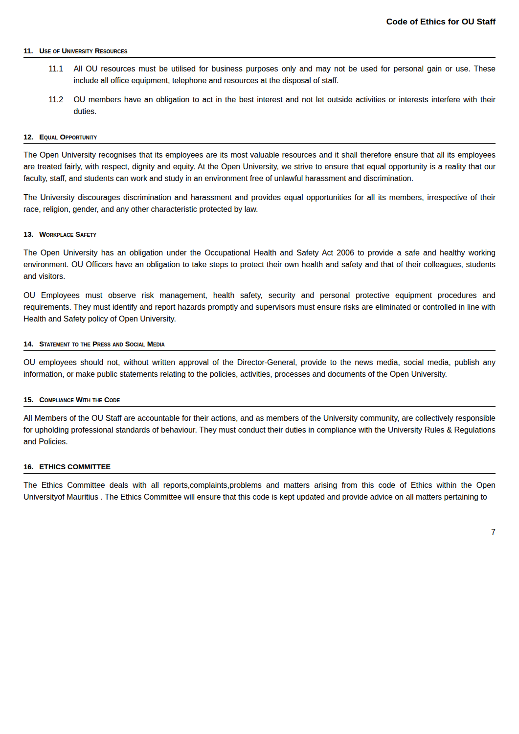Code of Ethics for OU Staff
11. Use of University Resources
11.1
All OU resources must be utilised for business purposes only and may not be used for personal gain or use. These include all office equipment, telephone and resources at the disposal of staff.
11.2
OU members have an obligation to act in the best interest and not let outside activities or interests interfere with their duties.
12. Equal Opportunity
The Open University recognises that its employees are its most valuable resources and it shall therefore ensure that all its employees are treated fairly, with respect, dignity and equity. At the Open University, we strive to ensure that equal opportunity is a reality that our faculty, staff, and students can work and study in an environment free of unlawful harassment and discrimination.
The University discourages discrimination and harassment and provides equal opportunities for all its members, irrespective of their race, religion, gender, and any other characteristic protected by law.
13. Workplace Safety
The Open University has an obligation under the Occupational Health and Safety Act 2006 to provide a safe and healthy working environment. OU Officers have an obligation to take steps to protect their own health and safety and that of their colleagues, students and visitors.
OU Employees must observe risk management, health safety, security and personal protective equipment procedures and requirements. They must identify and report hazards promptly and supervisors must ensure risks are eliminated or controlled in line with Health and Safety policy of Open University.
14. Statement to the Press and Social Media
OU employees should not, without written approval of the Director-General, provide to the news media, social media, publish any information, or make public statements relating to the policies, activities, processes and documents of the Open University.
15. Compliance With the Code
All Members of the OU Staff are accountable for their actions, and as members of the University community, are collectively responsible for upholding professional standards of behaviour. They must conduct their duties in compliance with the University Rules & Regulations and Policies.
16. ETHICS COMMITTEE
The Ethics Committee deals with all reports,complaints,problems and matters arising from this code of Ethics within the Open Universityof Mauritius . The Ethics Committee will ensure that this code is kept updated and provide advice on all matters pertaining to
7